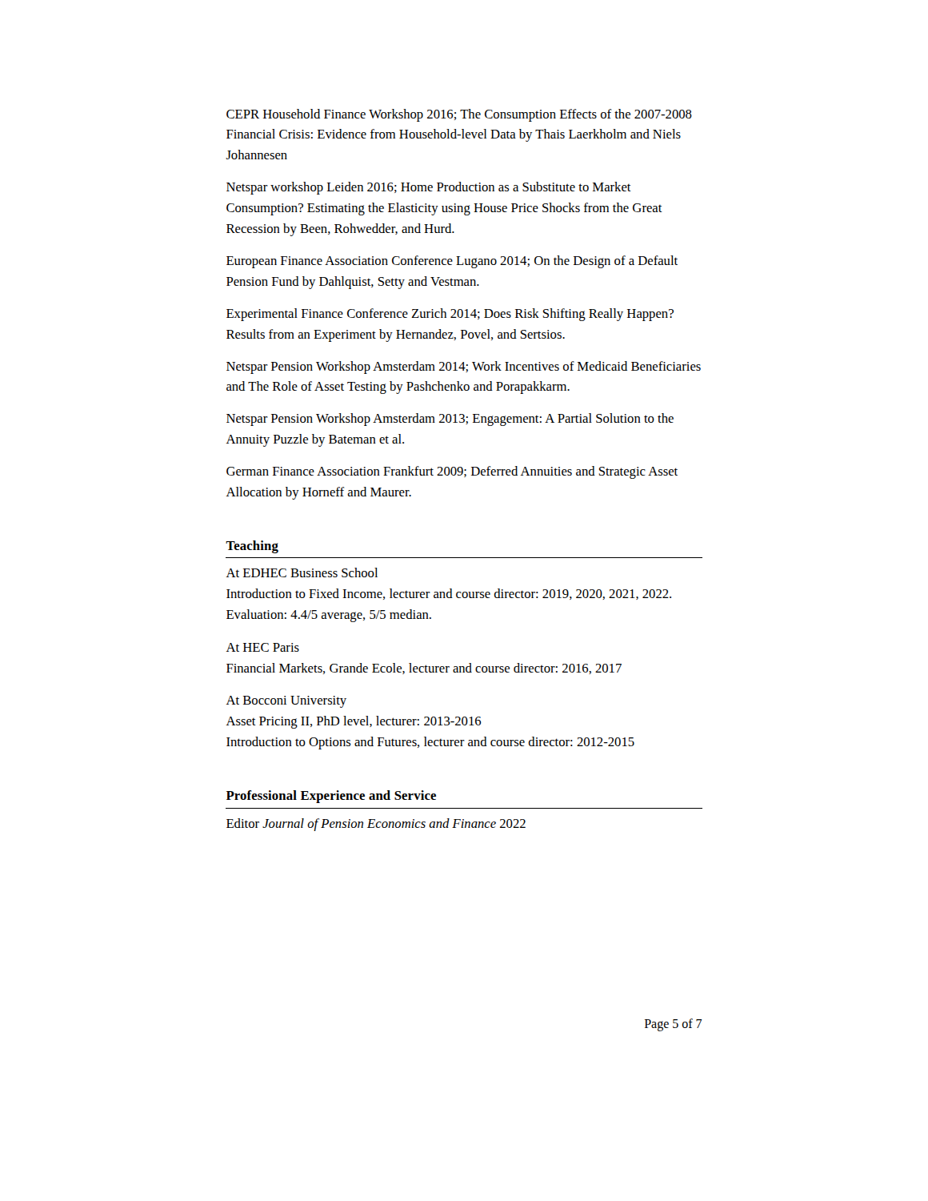CEPR Household Finance Workshop 2016; The Consumption Effects of the 2007-2008 Financial Crisis: Evidence from Household-level Data by Thais Laerkholm and Niels Johannesen
Netspar workshop Leiden 2016; Home Production as a Substitute to Market Consumption? Estimating the Elasticity using House Price Shocks from the Great Recession by Been, Rohwedder, and Hurd.
European Finance Association Conference Lugano 2014; On the Design of a Default Pension Fund by Dahlquist, Setty and Vestman.
Experimental Finance Conference Zurich 2014; Does Risk Shifting Really Happen? Results from an Experiment by Hernandez, Povel, and Sertsios.
Netspar Pension Workshop Amsterdam 2014; Work Incentives of Medicaid Beneficiaries and The Role of Asset Testing by Pashchenko and Porapakkarm.
Netspar Pension Workshop Amsterdam 2013; Engagement: A Partial Solution to the Annuity Puzzle by Bateman et al.
German Finance Association Frankfurt 2009; Deferred Annuities and Strategic Asset Allocation by Horneff and Maurer.
Teaching
At EDHEC Business School
Introduction to Fixed Income, lecturer and course director: 2019, 2020, 2021, 2022. Evaluation: 4.4/5 average, 5/5 median.
At HEC Paris
Financial Markets, Grande Ecole, lecturer and course director: 2016, 2017
At Bocconi University
Asset Pricing II, PhD level, lecturer: 2013-2016
Introduction to Options and Futures, lecturer and course director: 2012-2015
Professional Experience and Service
Editor Journal of Pension Economics and Finance 2022
Page 5 of 7